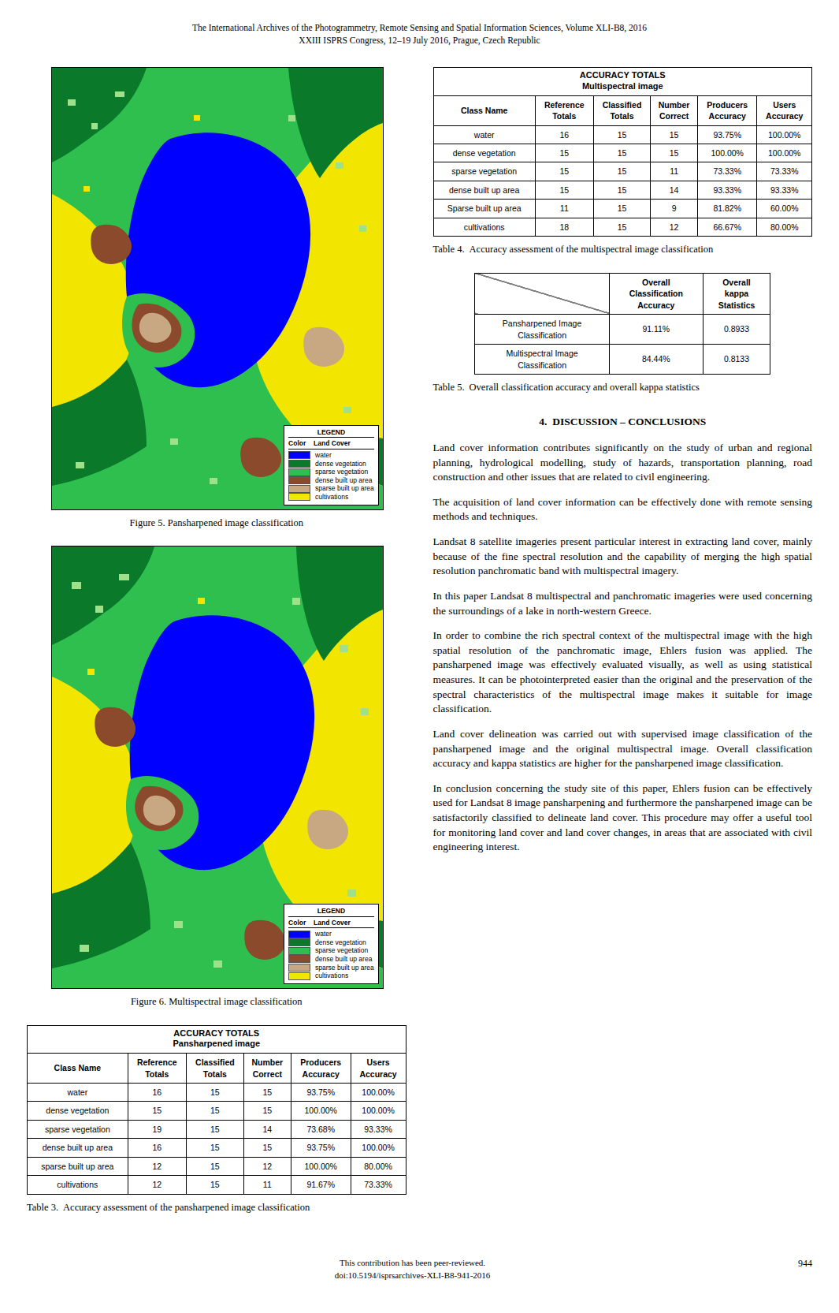The International Archives of the Photogrammetry, Remote Sensing and Spatial Information Sciences, Volume XLI-B8, 2016
XXIII ISPRS Congress, 12–19 July 2016, Prague, Czech Republic
LEGEND
Color Land Cover
water
dense vegetation
sparse vegetation
dense built up area
sparse built up area
cultivations
Figure 5. Pansharpened image classification
LEGEND
Color Land Cover
water
dense vegetation
sparse vegetation
dense built up area
sparse built up area
cultivations
Figure 6. Multispectral image classification
ACCURACY TOTALS Pansharpened image
| Class Name | Reference Totals | Classified Totals | Number Correct | Producers Accuracy | Users Accuracy |
| --- | --- | --- | --- | --- | --- |
| water | 16 | 15 | 15 | 93.75% | 100.00% |
| dense vegetation | 15 | 15 | 15 | 100.00% | 100.00% |
| sparse vegetation | 19 | 15 | 14 | 73.68% | 93.33% |
| dense built up area | 16 | 15 | 15 | 93.75% | 100.00% |
| sparse built up area | 12 | 15 | 12 | 100.00% | 80.00% |
| cultivations | 12 | 15 | 11 | 91.67% | 73.33% |
Table 3. Accuracy assessment of the pansharpened image classification
ACCURACY TOTALS Multispectral image
| Class Name | Reference Totals | Classified Totals | Number Correct | Producers Accuracy | Users Accuracy |
| --- | --- | --- | --- | --- | --- |
| water | 16 | 15 | 15 | 93.75% | 100.00% |
| dense vegetation | 15 | 15 | 15 | 100.00% | 100.00% |
| sparse vegetation | 15 | 15 | 11 | 73.33% | 73.33% |
| dense built up area | 15 | 15 | 14 | 93.33% | 93.33% |
| Sparse built up area | 11 | 15 | 9 | 81.82% | 60.00% |
| cultivations | 18 | 15 | 12 | 66.67% | 80.00% |
Table 4. Accuracy assessment of the multispectral image classification
| | Overall Classification Accuracy | Overall kappa Statistics |
| --- | --- | --- |
| Pansharpened Image Classification | 91.11% | 0.8933 |
| Multispectral Image Classification | 84.44% | 0.8133 |
Table 5. Overall classification accuracy and overall kappa statistics
4. DISCUSSION – CONCLUSIONS
Land cover information contributes significantly on the study of urban and regional planning, hydrological modelling, study of hazards, transportation planning, road construction and other issues that are related to civil engineering.
The acquisition of land cover information can be effectively done with remote sensing methods and techniques.
Landsat 8 satellite imageries present particular interest in extracting land cover, mainly because of the fine spectral resolution and the capability of merging the high spatial resolution panchromatic band with multispectral imagery.
In this paper Landsat 8 multispectral and panchromatic imageries were used concerning the surroundings of a lake in north-western Greece.
In order to combine the rich spectral context of the multispectral image with the high spatial resolution of the panchromatic image, Ehlers fusion was applied. The pansharpened image was effectively evaluated visually, as well as using statistical measures. It can be photointerpreted easier than the original and the preservation of the spectral characteristics of the multispectral image makes it suitable for image classification.
Land cover delineation was carried out with supervised image classification of the pansharpened image and the original multispectral image. Overall classification accuracy and kappa statistics are higher for the pansharpened image classification.
In conclusion concerning the study site of this paper, Ehlers fusion can be effectively used for Landsat 8 image pansharpening and furthermore the pansharpened image can be satisfactorily classified to delineate land cover. This procedure may offer a useful tool for monitoring land cover and land cover changes, in areas that are associated with civil engineering interest.
944 This contribution has been peer-reviewed.
doi:10.5194/isprsarchives-XLI-B8-941-2016